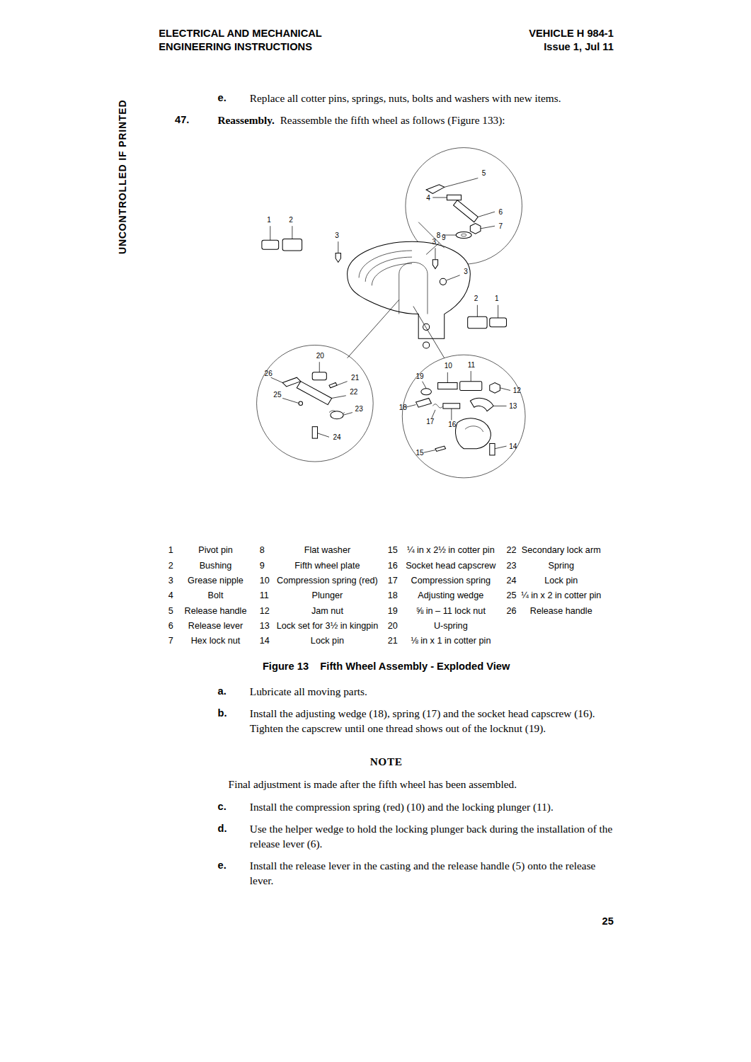UNCONTROLLED IF PRINTED
ELECTRICAL AND MECHANICAL
ENGINEERING INSTRUCTIONS
VEHICLE H 984-1
Issue 1, Jul 11
e.
Replace all cotter pins, springs, nuts, bolts and washers with new items.
47.
Reassembly. Reassemble the fifth wheel as follows (Figure 133):
5 4 6 7 8 1 2 3 9 3 3 1 2 26 20 21 22 23 24 25 19 10 11 12 13 18 17 16 15 14
| 1 | Pivot pin | 8 | Flat washer | 15 | ¼ in x 2½ in cotter pin | 22 | Secondary lock arm |
| 2 | Bushing | 9 | Fifth wheel plate | 16 | Socket head capscrew | 23 | Spring |
| 3 | Grease nipple | 10 | Compression spring (red) | 17 | Compression spring | 24 | Lock pin |
| 4 | Bolt | 11 | Plunger | 18 | Adjusting wedge | 25 | ¼ in x 2 in cotter pin |
| 5 | Release handle | 12 | Jam nut | 19 | ⅝ in – 11 lock nut | 26 | Release handle |
| 6 | Release lever | 13 | Lock set for 3½ in kingpin | 20 | U-spring | | |
| 7 | Hex lock nut | 14 | Lock pin | 21 | ⅛ in x 1 in cotter pin | | |
Figure 13 Fifth Wheel Assembly - Exploded View
a.
Lubricate all moving parts.
b.
Install the adjusting wedge (18), spring (17) and the socket head capscrew (16). Tighten the capscrew until one thread shows out of the locknut (19).
NOTE
Final adjustment is made after the fifth wheel has been assembled.
c.
Install the compression spring (red) (10) and the locking plunger (11).
d.
Use the helper wedge to hold the locking plunger back during the installation of the release lever (6).
e.
Install the release lever in the casting and the release handle (5) onto the release lever.
25